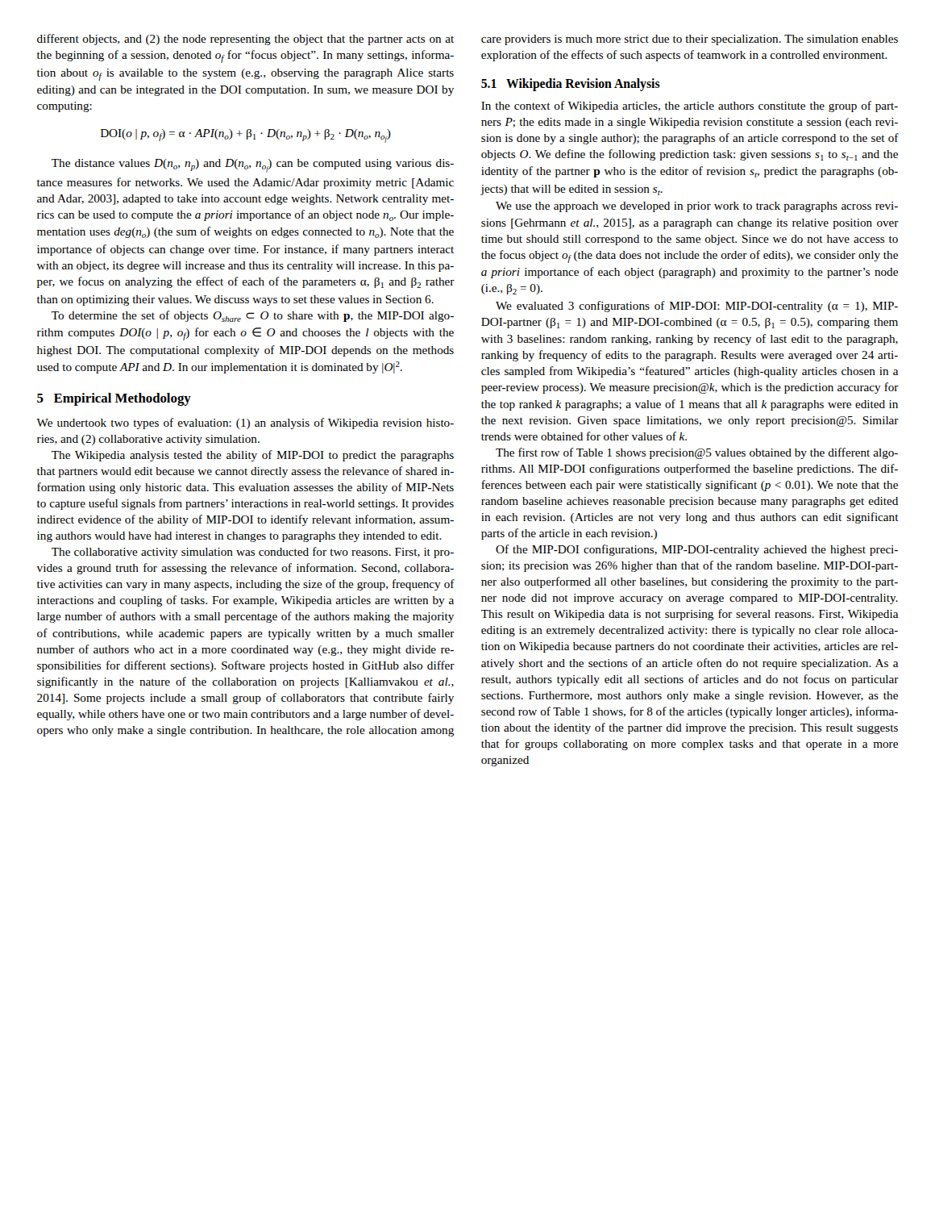different objects, and (2) the node representing the object that the partner acts on at the beginning of a session, denoted of for “focus object”. In many settings, information about of is available to the system (e.g., observing the paragraph Alice starts editing) and can be integrated in the DOI computation. In sum, we measure DOI by computing:
DOI(o | p, of) = α · API(no) + β1 · D(no, np) + β2 · D(no, nof)
The distance values D(no, np) and D(no, nof) can be computed using various distance measures for networks. We used the Adamic/Adar proximity metric [Adamic and Adar, 2003], adapted to take into account edge weights. Network centrality metrics can be used to compute the a priori importance of an object node no. Our implementation uses deg(no) (the sum of weights on edges connected to no). Note that the importance of objects can change over time. For instance, if many partners interact with an object, its degree will increase and thus its centrality will increase. In this paper, we focus on analyzing the effect of each of the parameters α, β1 and β2 rather than on optimizing their values. We discuss ways to set these values in Section 6.
To determine the set of objects Oshare ⊂ O to share with p, the MIP-DOI algorithm computes DOI(o | p, of) for each o ∈ O and chooses the l objects with the highest DOI. The computational complexity of MIP-DOI depends on the methods used to compute API and D. In our implementation it is dominated by |O|2.
5 Empirical Methodology
We undertook two types of evaluation: (1) an analysis of Wikipedia revision histories, and (2) collaborative activity simulation.
The Wikipedia analysis tested the ability of MIP-DOI to predict the paragraphs that partners would edit because we cannot directly assess the relevance of shared information using only historic data. This evaluation assesses the ability of MIP-Nets to capture useful signals from partners’ interactions in real-world settings. It provides indirect evidence of the ability of MIP-DOI to identify relevant information, assuming authors would have had interest in changes to paragraphs they intended to edit.
The collaborative activity simulation was conducted for two reasons. First, it provides a ground truth for assessing the relevance of information. Second, collaborative activities can vary in many aspects, including the size of the group, frequency of interactions and coupling of tasks. For example, Wikipedia articles are written by a large number of authors with a small percentage of the authors making the majority of contributions, while academic papers are typically written by a much smaller number of authors who act in a more coordinated way (e.g., they might divide responsibilities for different sections). Software projects hosted in GitHub also differ significantly in the nature of the collaboration on projects [Kalliamvakou et al., 2014]. Some projects include a small group of collaborators that contribute fairly equally, while others have one or two main contributors and a large number of developers who only make a single contribution. In healthcare, the role allocation among care providers is much more strict due to their specialization. The simulation enables exploration of the effects of such aspects of teamwork in a controlled environment.
5.1 Wikipedia Revision Analysis
In the context of Wikipedia articles, the article authors constitute the group of partners P; the edits made in a single Wikipedia revision constitute a session (each revision is done by a single author); the paragraphs of an article correspond to the set of objects O. We define the following prediction task: given sessions s1 to st−1 and the identity of the partner p who is the editor of revision st, predict the paragraphs (objects) that will be edited in session st.
We use the approach we developed in prior work to track paragraphs across revisions [Gehrmann et al., 2015], as a paragraph can change its relative position over time but should still correspond to the same object. Since we do not have access to the focus object of (the data does not include the order of edits), we consider only the a priori importance of each object (paragraph) and proximity to the partner’s node (i.e., β2 = 0).
We evaluated 3 configurations of MIP-DOI: MIP-DOI-centrality (α = 1), MIP-DOI-partner (β1 = 1) and MIP-DOI-combined (α = 0.5, β1 = 0.5), comparing them with 3 baselines: random ranking, ranking by recency of last edit to the paragraph, ranking by frequency of edits to the paragraph. Results were averaged over 24 articles sampled from Wikipedia’s “featured” articles (high-quality articles chosen in a peer-review process). We measure precision@k, which is the prediction accuracy for the top ranked k paragraphs; a value of 1 means that all k paragraphs were edited in the next revision. Given space limitations, we only report precision@5. Similar trends were obtained for other values of k.
The first row of Table 1 shows precision@5 values obtained by the different algorithms. All MIP-DOI configurations outperformed the baseline predictions. The differences between each pair were statistically significant (p < 0.01). We note that the random baseline achieves reasonable precision because many paragraphs get edited in each revision. (Articles are not very long and thus authors can edit significant parts of the article in each revision.)
Of the MIP-DOI configurations, MIP-DOI-centrality achieved the highest precision; its precision was 26% higher than that of the random baseline. MIP-DOI-partner also outperformed all other baselines, but considering the proximity to the partner node did not improve accuracy on average compared to MIP-DOI-centrality. This result on Wikipedia data is not surprising for several reasons. First, Wikipedia editing is an extremely decentralized activity: there is typically no clear role allocation on Wikipedia because partners do not coordinate their activities, articles are relatively short and the sections of an article often do not require specialization. As a result, authors typically edit all sections of articles and do not focus on particular sections. Furthermore, most authors only make a single revision. However, as the second row of Table 1 shows, for 8 of the articles (typically longer articles), information about the identity of the partner did improve the precision. This result suggests that for groups collaborating on more complex tasks and that operate in a more organized